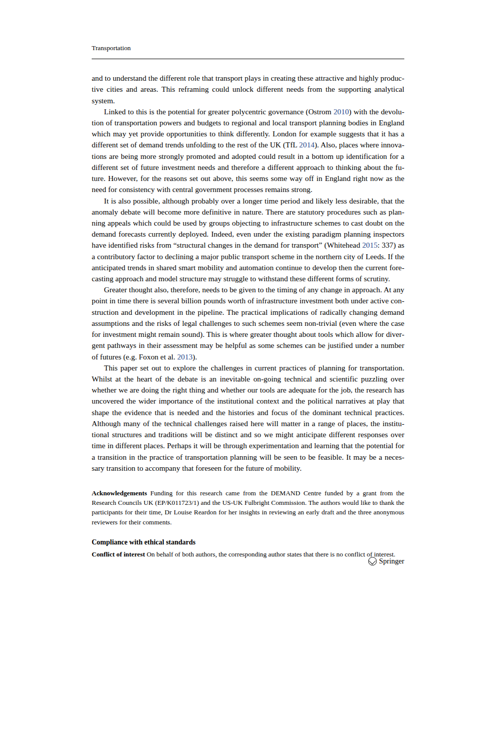Transportation
and to understand the different role that transport plays in creating these attractive and highly productive cities and areas. This reframing could unlock different needs from the supporting analytical system.
Linked to this is the potential for greater polycentric governance (Ostrom 2010) with the devolution of transportation powers and budgets to regional and local transport planning bodies in England which may yet provide opportunities to think differently. London for example suggests that it has a different set of demand trends unfolding to the rest of the UK (TfL 2014). Also, places where innovations are being more strongly promoted and adopted could result in a bottom up identification for a different set of future investment needs and therefore a different approach to thinking about the future. However, for the reasons set out above, this seems some way off in England right now as the need for consistency with central government processes remains strong.
It is also possible, although probably over a longer time period and likely less desirable, that the anomaly debate will become more definitive in nature. There are statutory procedures such as planning appeals which could be used by groups objecting to infrastructure schemes to cast doubt on the demand forecasts currently deployed. Indeed, even under the existing paradigm planning inspectors have identified risks from “structural changes in the demand for transport” (Whitehead 2015: 337) as a contributory factor to declining a major public transport scheme in the northern city of Leeds. If the anticipated trends in shared smart mobility and automation continue to develop then the current forecasting approach and model structure may struggle to withstand these different forms of scrutiny.
Greater thought also, therefore, needs to be given to the timing of any change in approach. At any point in time there is several billion pounds worth of infrastructure investment both under active construction and development in the pipeline. The practical implications of radically changing demand assumptions and the risks of legal challenges to such schemes seem non-trivial (even where the case for investment might remain sound). This is where greater thought about tools which allow for divergent pathways in their assessment may be helpful as some schemes can be justified under a number of futures (e.g. Foxon et al. 2013).
This paper set out to explore the challenges in current practices of planning for transportation. Whilst at the heart of the debate is an inevitable on-going technical and scientific puzzling over whether we are doing the right thing and whether our tools are adequate for the job, the research has uncovered the wider importance of the institutional context and the political narratives at play that shape the evidence that is needed and the histories and focus of the dominant technical practices. Although many of the technical challenges raised here will matter in a range of places, the institutional structures and traditions will be distinct and so we might anticipate different responses over time in different places. Perhaps it will be through experimentation and learning that the potential for a transition in the practice of transportation planning will be seen to be feasible. It may be a necessary transition to accompany that foreseen for the future of mobility.
Acknowledgements Funding for this research came from the DEMAND Centre funded by a grant from the Research Councils UK (EP/K011723/1) and the US-UK Fulbright Commission. The authors would like to thank the participants for their time, Dr Louise Reardon for her insights in reviewing an early draft and the three anonymous reviewers for their comments.
Compliance with ethical standards
Conflict of interest On behalf of both authors, the corresponding author states that there is no conflict of interest.
Springer